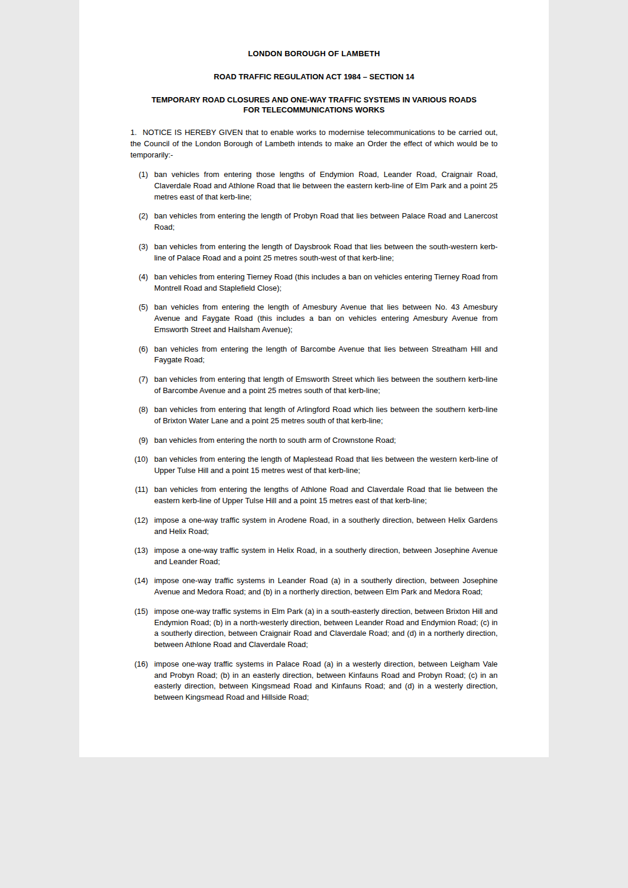LONDON BOROUGH OF LAMBETH
ROAD TRAFFIC REGULATION ACT 1984 – SECTION 14
TEMPORARY ROAD CLOSURES AND ONE-WAY TRAFFIC SYSTEMS IN VARIOUS ROADS
FOR TELECOMMUNICATIONS WORKS
1. NOTICE IS HEREBY GIVEN that to enable works to modernise telecommunications to be carried out, the Council of the London Borough of Lambeth intends to make an Order the effect of which would be to temporarily:-
(1) ban vehicles from entering those lengths of Endymion Road, Leander Road, Craignair Road, Claverdale Road and Athlone Road that lie between the eastern kerb-line of Elm Park and a point 25 metres east of that kerb-line;
(2) ban vehicles from entering the length of Probyn Road that lies between Palace Road and Lanercost Road;
(3) ban vehicles from entering the length of Daysbrook Road that lies between the south-western kerb-line of Palace Road and a point 25 metres south-west of that kerb-line;
(4) ban vehicles from entering Tierney Road (this includes a ban on vehicles entering Tierney Road from Montrell Road and Staplefield Close);
(5) ban vehicles from entering the length of Amesbury Avenue that lies between No. 43 Amesbury Avenue and Faygate Road (this includes a ban on vehicles entering Amesbury Avenue from Emsworth Street and Hailsham Avenue);
(6) ban vehicles from entering the length of Barcombe Avenue that lies between Streatham Hill and Faygate Road;
(7) ban vehicles from entering that length of Emsworth Street which lies between the southern kerb-line of Barcombe Avenue and a point 25 metres south of that kerb-line;
(8) ban vehicles from entering that length of Arlingford Road which lies between the southern kerb-line of Brixton Water Lane and a point 25 metres south of that kerb-line;
(9) ban vehicles from entering the north to south arm of Crownstone Road;
(10) ban vehicles from entering the length of Maplestead Road that lies between the western kerb-line of Upper Tulse Hill and a point 15 metres west of that kerb-line;
(11) ban vehicles from entering the lengths of Athlone Road and Claverdale Road that lie between the eastern kerb-line of Upper Tulse Hill and a point 15 metres east of that kerb-line;
(12) impose a one-way traffic system in Arodene Road, in a southerly direction, between Helix Gardens and Helix Road;
(13) impose a one-way traffic system in Helix Road, in a southerly direction, between Josephine Avenue and Leander Road;
(14) impose one-way traffic systems in Leander Road (a) in a southerly direction, between Josephine Avenue and Medora Road; and (b) in a northerly direction, between Elm Park and Medora Road;
(15) impose one-way traffic systems in Elm Park (a) in a south-easterly direction, between Brixton Hill and Endymion Road; (b) in a north-westerly direction, between Leander Road and Endymion Road; (c) in a southerly direction, between Craignair Road and Claverdale Road; and (d) in a northerly direction, between Athlone Road and Claverdale Road;
(16) impose one-way traffic systems in Palace Road (a) in a westerly direction, between Leigham Vale and Probyn Road; (b) in an easterly direction, between Kinfauns Road and Probyn Road; (c) in an easterly direction, between Kingsmead Road and Kinfauns Road; and (d) in a westerly direction, between Kingsmead Road and Hillside Road;